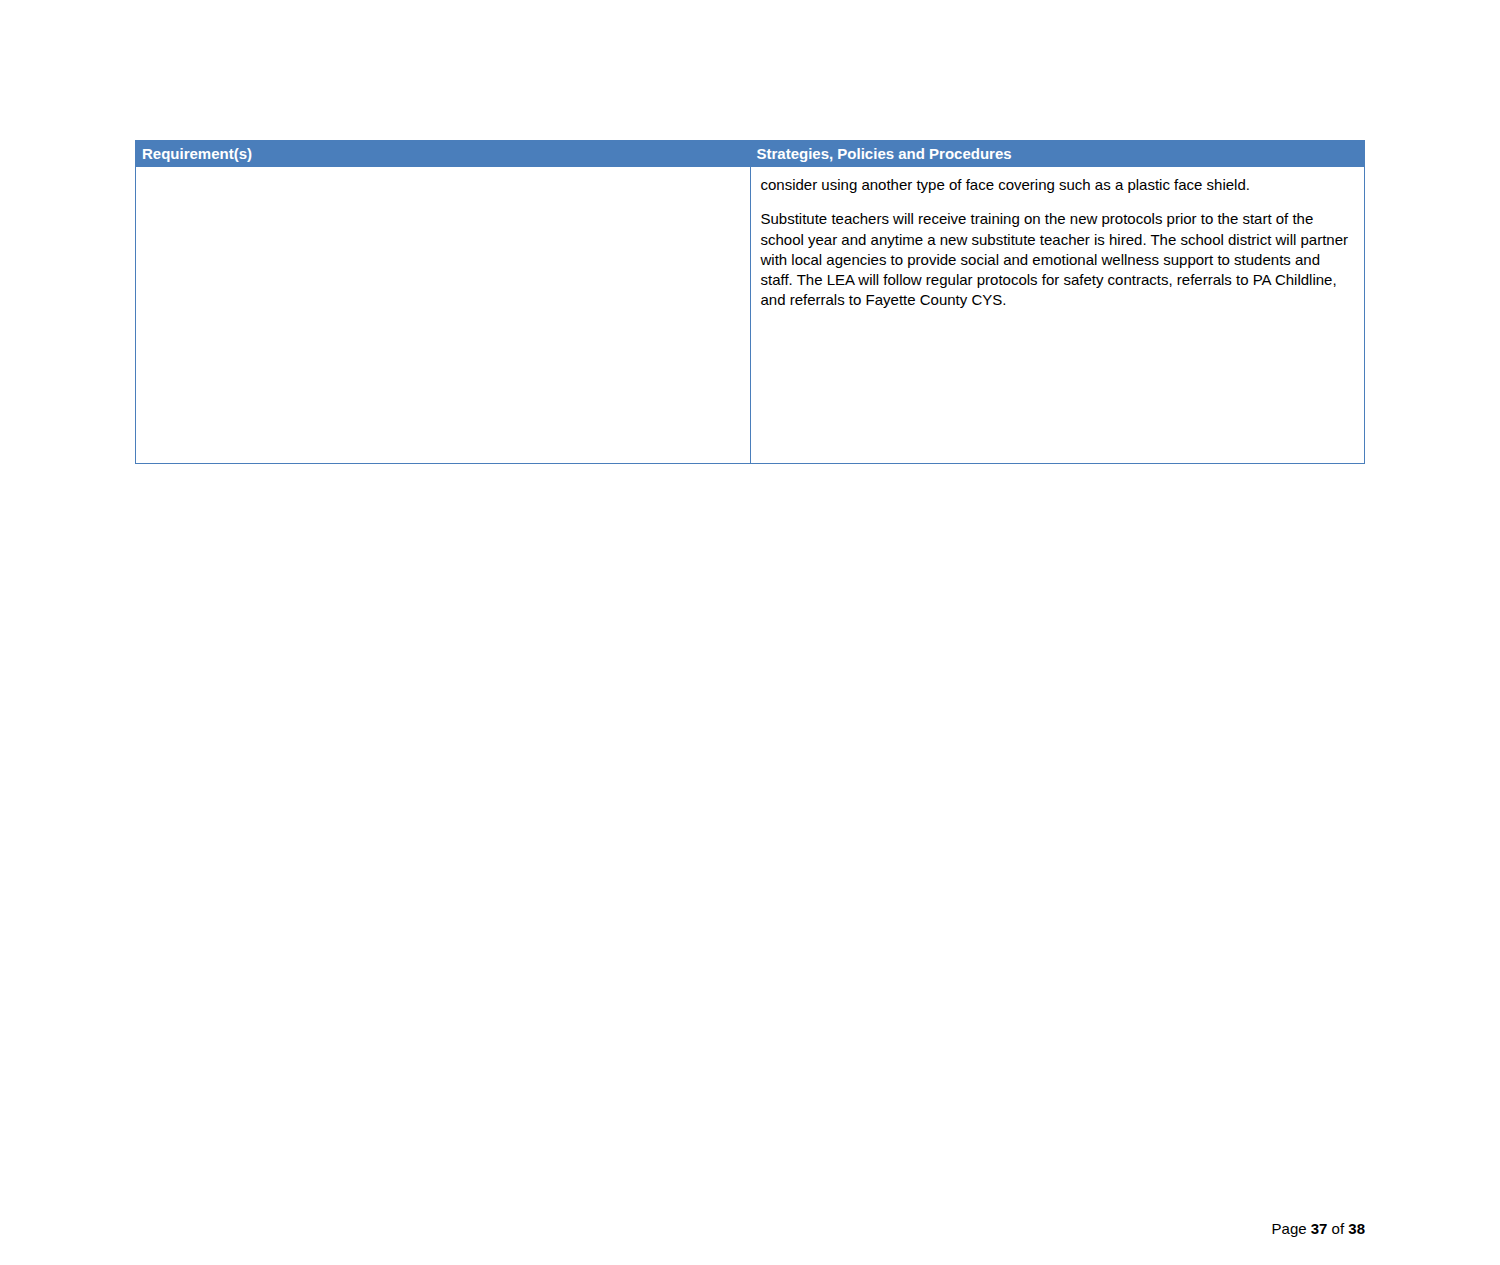| Requirement(s) | Strategies, Policies and Procedures |
| --- | --- |
| | consider using another type of face covering such as a plastic face shield. Substitute teachers will receive training on the new protocols prior to the start of the school year and anytime a new substitute teacher is hired. The school district will partner with local agencies to provide social and emotional wellness support to students and staff. The LEA will follow regular protocols for safety contracts, referrals to PA Childline, and referrals to Fayette County CYS. |
Page 37 of 38